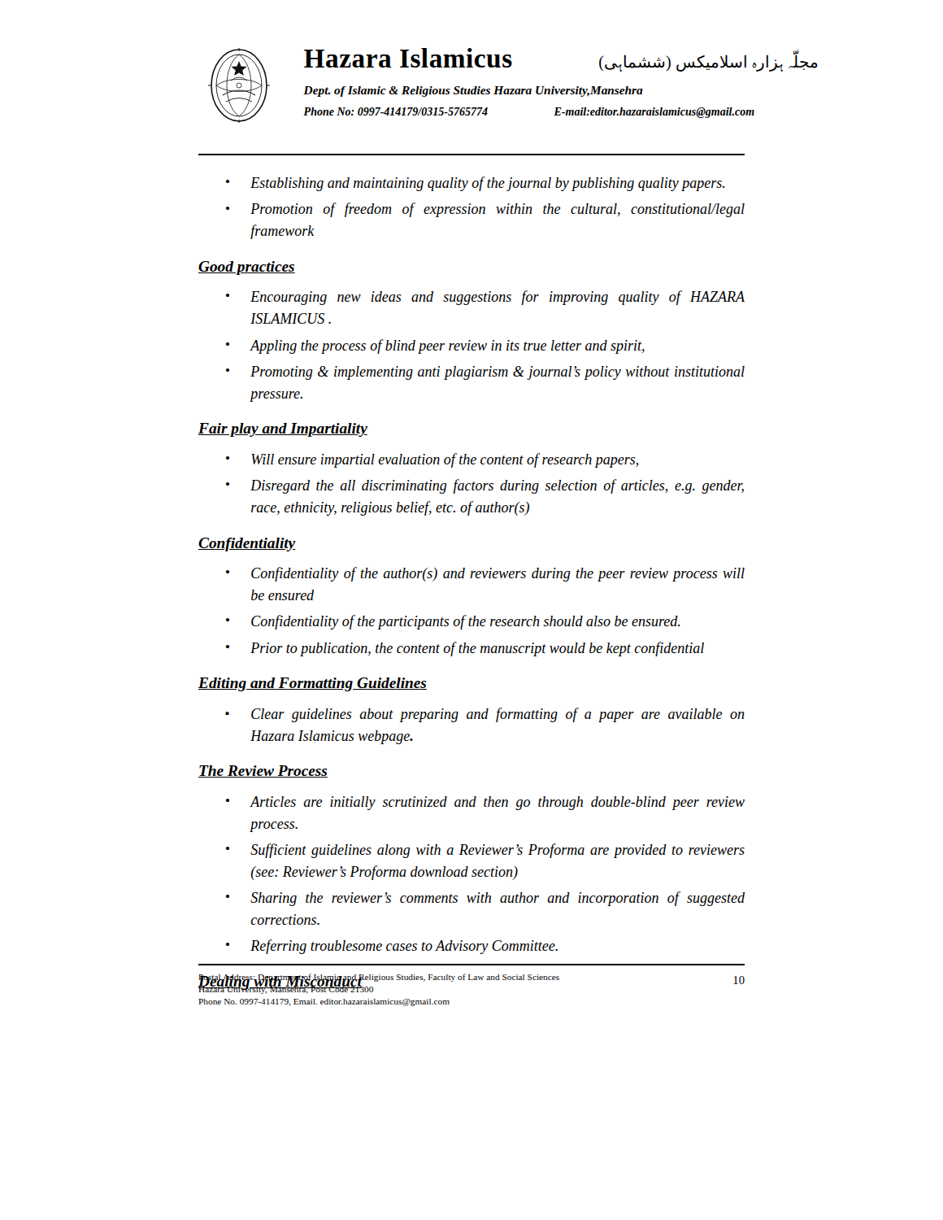Hazara Islamicus
مجلّہ ہزارہ اسلامیکس (ششماہی)
Dept. of Islamic & Religious Studies Hazara University,Mansehra
Phone No: 0997-414179/0315-5765774 E-mail:editor.hazaraislamicus@gmail.com
Establishing and maintaining quality of the journal by publishing quality papers.
Promotion of freedom of expression within the cultural, constitutional/legal framework
Good practices
Encouraging new ideas and suggestions for improving quality of HAZARA ISLAMICUS .
Appling the process of blind peer review in its true letter and spirit,
Promoting & implementing anti plagiarism & journal’s policy without institutional pressure.
Fair play and Impartiality
Will ensure impartial evaluation of the content of research papers,
Disregard the all discriminating factors during selection of articles, e.g. gender, race, ethnicity, religious belief, etc. of author(s)
Confidentiality
Confidentiality of the author(s) and reviewers during the peer review process will be ensured
Confidentiality of the participants of the research should also be ensured.
Prior to publication, the content of the manuscript would be kept confidential
Editing and Formatting Guidelines
Clear guidelines about preparing and formatting of a paper are available on Hazara Islamicus webpage.
The Review Process
Articles are initially scrutinized and then go through double-blind peer review process.
Sufficient guidelines along with a Reviewer’s Proforma are provided to reviewers (see: Reviewer’s Proforma download section)
Sharing the reviewer’s comments with author and incorporation of suggested corrections.
Referring troublesome cases to Advisory Committee.
Dealing with Misconduct
Postal Address: Department of Islamic and Religious Studies, Faculty of Law and Social Sciences
Hazara University, Mansehra, Post Code 21300
Phone No. 0997-414179, Email. editor.hazaraislamicus@gmail.com
10